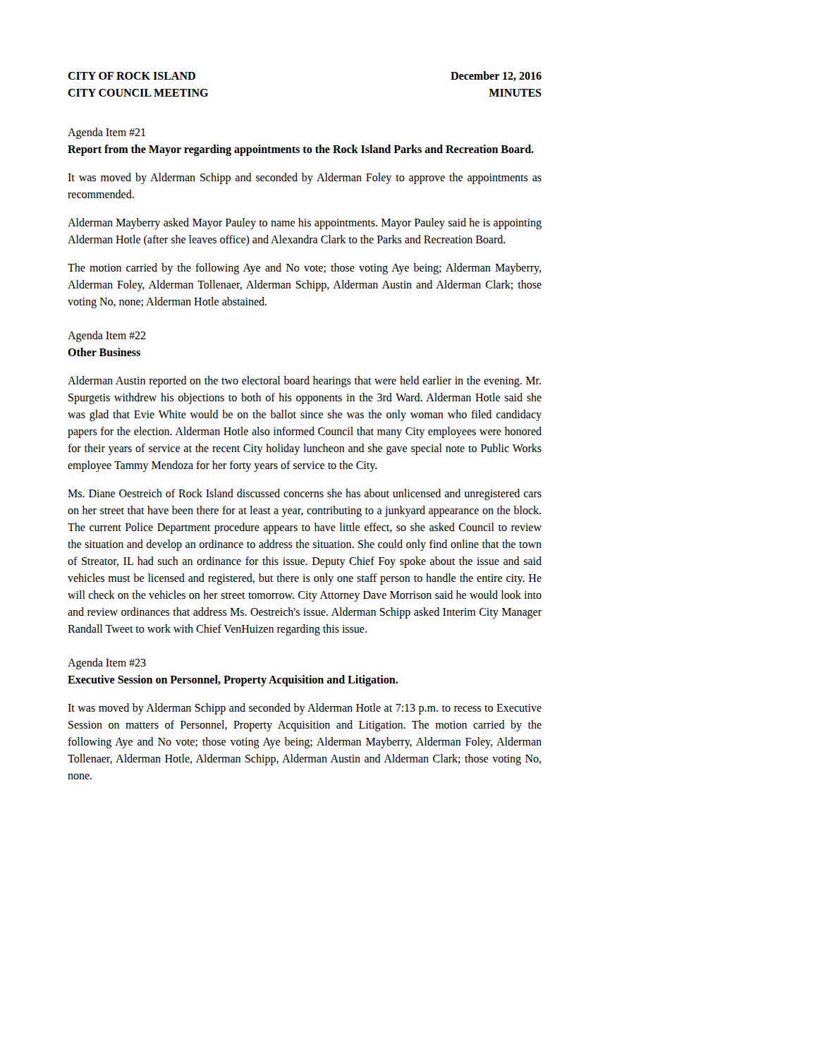CITY OF ROCK ISLAND
CITY COUNCIL MEETING
December 12, 2016
MINUTES
Agenda Item #21
Report from the Mayor regarding appointments to the Rock Island Parks and Recreation Board.
It was moved by Alderman Schipp and seconded by Alderman Foley to approve the appointments as recommended.
Alderman Mayberry asked Mayor Pauley to name his appointments. Mayor Pauley said he is appointing Alderman Hotle (after she leaves office) and Alexandra Clark to the Parks and Recreation Board.
The motion carried by the following Aye and No vote; those voting Aye being; Alderman Mayberry, Alderman Foley, Alderman Tollenaer, Alderman Schipp, Alderman Austin and Alderman Clark; those voting No, none; Alderman Hotle abstained.
Agenda Item #22
Other Business
Alderman Austin reported on the two electoral board hearings that were held earlier in the evening. Mr. Spurgetis withdrew his objections to both of his opponents in the 3rd Ward. Alderman Hotle said she was glad that Evie White would be on the ballot since she was the only woman who filed candidacy papers for the election. Alderman Hotle also informed Council that many City employees were honored for their years of service at the recent City holiday luncheon and she gave special note to Public Works employee Tammy Mendoza for her forty years of service to the City.
Ms. Diane Oestreich of Rock Island discussed concerns she has about unlicensed and unregistered cars on her street that have been there for at least a year, contributing to a junkyard appearance on the block. The current Police Department procedure appears to have little effect, so she asked Council to review the situation and develop an ordinance to address the situation. She could only find online that the town of Streator, IL had such an ordinance for this issue. Deputy Chief Foy spoke about the issue and said vehicles must be licensed and registered, but there is only one staff person to handle the entire city. He will check on the vehicles on her street tomorrow. City Attorney Dave Morrison said he would look into and review ordinances that address Ms. Oestreich's issue. Alderman Schipp asked Interim City Manager Randall Tweet to work with Chief VenHuizen regarding this issue.
Agenda Item #23
Executive Session on Personnel, Property Acquisition and Litigation.
It was moved by Alderman Schipp and seconded by Alderman Hotle at 7:13 p.m. to recess to Executive Session on matters of Personnel, Property Acquisition and Litigation. The motion carried by the following Aye and No vote; those voting Aye being; Alderman Mayberry, Alderman Foley, Alderman Tollenaer, Alderman Hotle, Alderman Schipp, Alderman Austin and Alderman Clark; those voting No, none.